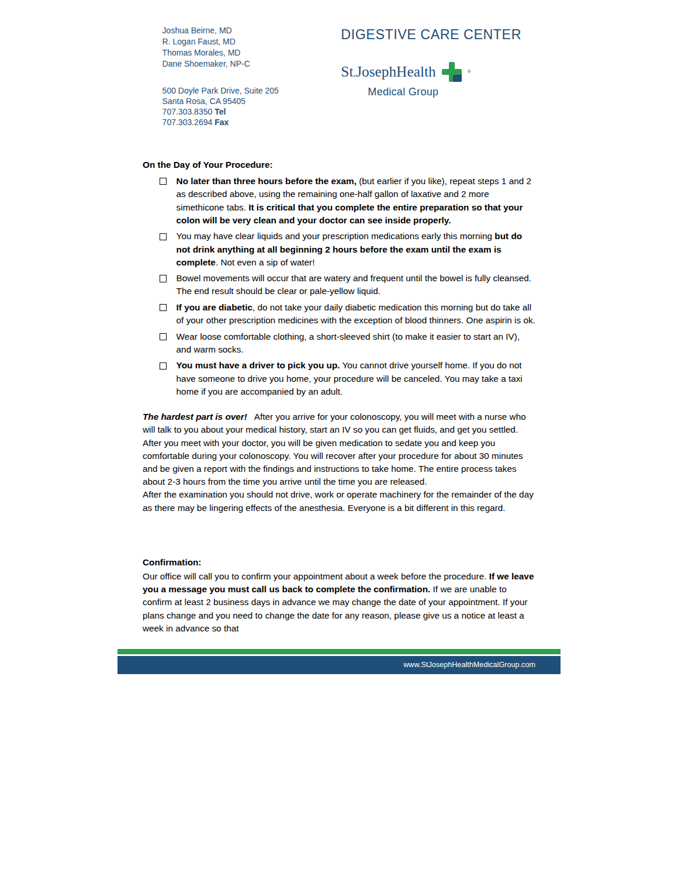Joshua Beirne, MD
R. Logan Faust, MD
Thomas Morales, MD
Dane Shoemaker, NP-C
500 Doyle Park Drive, Suite 205
Santa Rosa, CA 95405
707.303.8350 Tel
707.303.2694 Fax
DIGESTIVE CARE CENTER
St. JosephHealth
®
Medical Group
On the Day of Your Procedure:
No later than three hours before the exam, (but earlier if you like), repeat steps 1 and 2 as described above, using the remaining one-half gallon of laxative and 2 more simethicone tabs. It is critical that you complete the entire preparation so that your colon will be very clean and your doctor can see inside properly.
You may have clear liquids and your prescription medications early this morning but do not drink anything at all beginning 2 hours before the exam until the exam is complete. Not even a sip of water!
Bowel movements will occur that are watery and frequent until the bowel is fully cleansed. The end result should be clear or pale-yellow liquid.
If you are diabetic, do not take your daily diabetic medication this morning but do take all of your other prescription medicines with the exception of blood thinners. One aspirin is ok.
Wear loose comfortable clothing, a short-sleeved shirt (to make it easier to start an IV), and warm socks.
You must have a driver to pick you up. You cannot drive yourself home. If you do not have someone to drive you home, your procedure will be canceled. You may take a taxi home if you are accompanied by an adult.
The hardest part is over! After you arrive for your colonoscopy, you will meet with a nurse who will talk to you about your medical history, start an IV so you can get fluids, and get you settled. After you meet with your doctor, you will be given medication to sedate you and keep you comfortable during your colonoscopy. You will recover after your procedure for about 30 minutes and be given a report with the findings and instructions to take home. The entire process takes about 2-3 hours from the time you arrive until the time you are released.
After the examination you should not drive, work or operate machinery for the remainder of the day as there may be lingering effects of the anesthesia. Everyone is a bit different in this regard.
Confirmation:
Our office will call you to confirm your appointment about a week before the procedure. If we leave you a message you must call us back to complete the confirmation. If we are unable to confirm at least 2 business days in advance we may change the date of your appointment. If your plans change and you need to change the date for any reason, please give us a notice at least a week in advance so that
www.StJosephHealthMedicalGroup.com